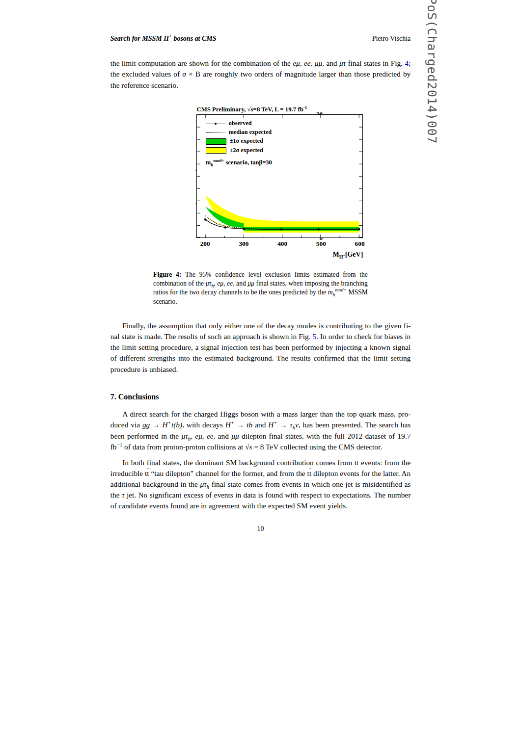Search for MSSM H+ bosons at CMS
Pietro Vischia
PoS(Charged2014)007
the limit computation are shown for the combination of the eμ, ee, μμ, and μτ final states in Fig. 4; the excluded values of σ × B are roughly two orders of magnitude larger than those predicted by the reference scenario.
CMS Preliminary, √s=8 TeV, L = 19.7 fb-1
σ × ( B(H±→ tb)+B(H±→ τν) ) [pb]
20
18
16
14
12
10
8
6
4
2
0
200
300
400
500
600
MH+[GeV]
observed
median expected
±1σ expected
±2σ expected
mhmod+ scenario, tanβ=30
Figure 4: The 95% confidence level exclusion limits estimated from the combination of the μτh, eμ, ee, and μμ final states, when imposing the branching ratios for the two decay channels to be the ones predicted by the mhmod+ MSSM scenario.
Finally, the assumption that only either one of the decay modes is contributing to the given final state is made. The results of such an approach is shown in Fig. 5. In order to check for biases in the limit setting procedure, a signal injection test has been performed by injecting a known signal of different strengths into the estimated background. The results confirmed that the limit setting procedure is unbiased.
7. Conclusions
A direct search for the charged Higgs boson with a mass larger than the top quark mass, produced via gg → H+t(b), with decays H+ → tb and H+ → τhν, has been presented. The search has been performed in the μτh, eμ, ee, and μμ dilepton final states, with the full 2012 dataset of 19.7 fb−1 of data from proton-proton collisions at √s = 8 TeV collected using the CMS detector.
In both final states, the dominant SM background contribution comes from tt events: from the irreducible tt “tau dilepton” channel for the former, and from the tt dilepton events for the latter. An additional background in the μτh final state comes from events in which one jet is misidentified as the τ jet. No significant excess of events in data is found with respect to expectations. The number of candidate events found are in agreement with the expected SM event yields.
10